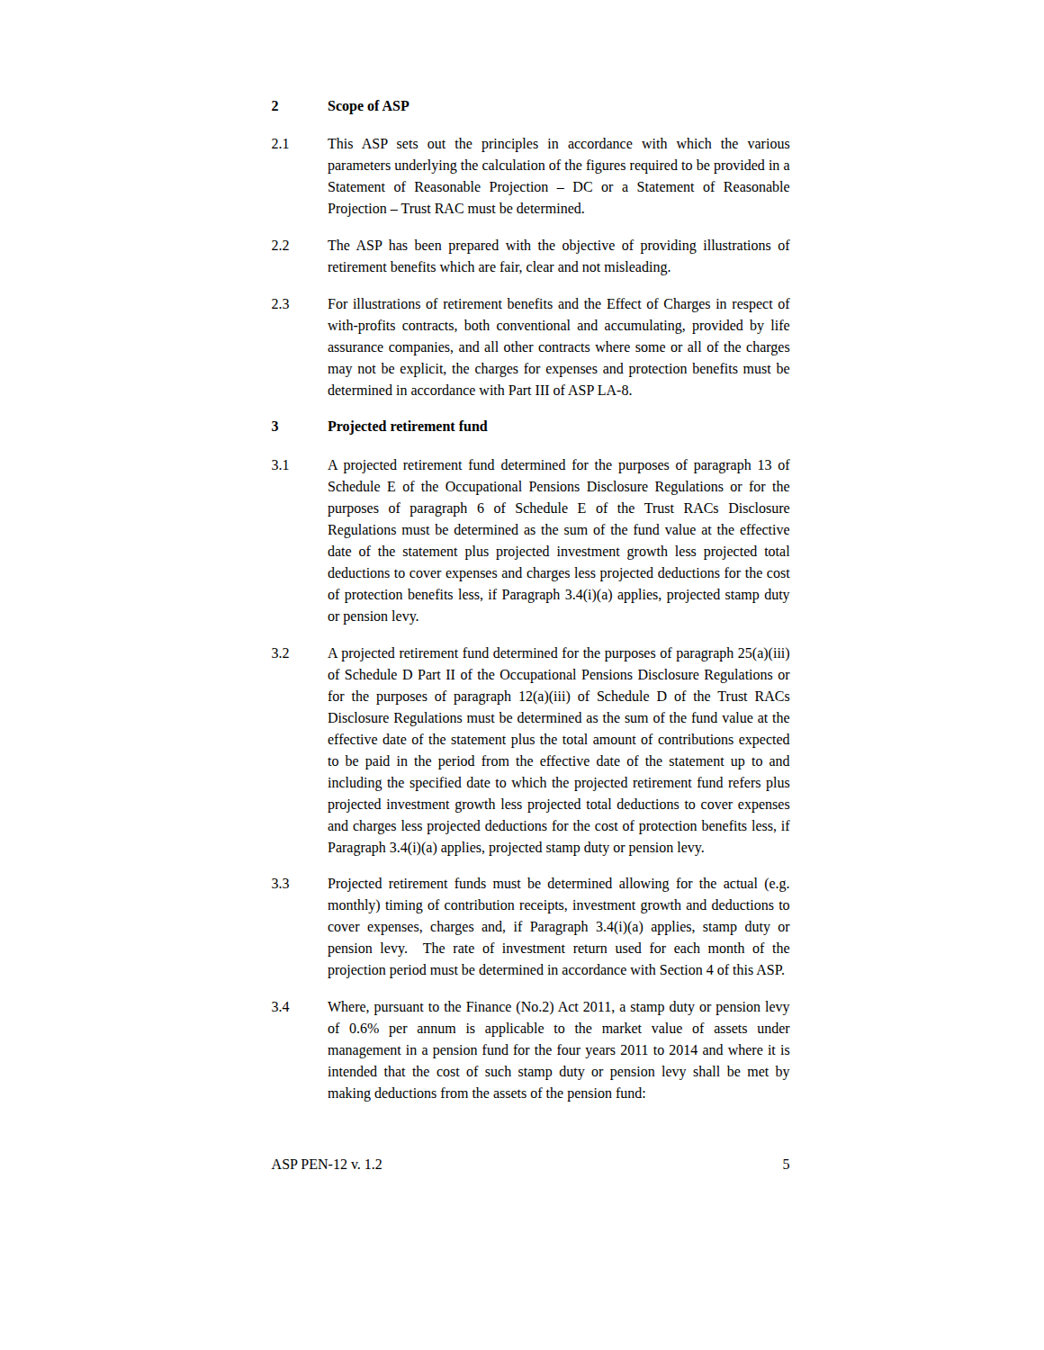2
Scope of ASP
2.1
This ASP sets out the principles in accordance with which the various parameters underlying the calculation of the figures required to be provided in a Statement of Reasonable Projection – DC or a Statement of Reasonable Projection – Trust RAC must be determined.
2.2
The ASP has been prepared with the objective of providing illustrations of retirement benefits which are fair, clear and not misleading.
2.3
For illustrations of retirement benefits and the Effect of Charges in respect of with-profits contracts, both conventional and accumulating, provided by life assurance companies, and all other contracts where some or all of the charges may not be explicit, the charges for expenses and protection benefits must be determined in accordance with Part III of ASP LA-8.
3
Projected retirement fund
3.1
A projected retirement fund determined for the purposes of paragraph 13 of Schedule E of the Occupational Pensions Disclosure Regulations or for the purposes of paragraph 6 of Schedule E of the Trust RACs Disclosure Regulations must be determined as the sum of the fund value at the effective date of the statement plus projected investment growth less projected total deductions to cover expenses and charges less projected deductions for the cost of protection benefits less, if Paragraph 3.4(i)(a) applies, projected stamp duty or pension levy.
3.2
A projected retirement fund determined for the purposes of paragraph 25(a)(iii) of Schedule D Part II of the Occupational Pensions Disclosure Regulations or for the purposes of paragraph 12(a)(iii) of Schedule D of the Trust RACs Disclosure Regulations must be determined as the sum of the fund value at the effective date of the statement plus the total amount of contributions expected to be paid in the period from the effective date of the statement up to and including the specified date to which the projected retirement fund refers plus projected investment growth less projected total deductions to cover expenses and charges less projected deductions for the cost of protection benefits less, if Paragraph 3.4(i)(a) applies, projected stamp duty or pension levy.
3.3
Projected retirement funds must be determined allowing for the actual (e.g. monthly) timing of contribution receipts, investment growth and deductions to cover expenses, charges and, if Paragraph 3.4(i)(a) applies, stamp duty or pension levy. The rate of investment return used for each month of the projection period must be determined in accordance with Section 4 of this ASP.
3.4
Where, pursuant to the Finance (No.2) Act 2011, a stamp duty or pension levy of 0.6% per annum is applicable to the market value of assets under management in a pension fund for the four years 2011 to 2014 and where it is intended that the cost of such stamp duty or pension levy shall be met by making deductions from the assets of the pension fund:
ASP PEN-12 v. 1.2
5